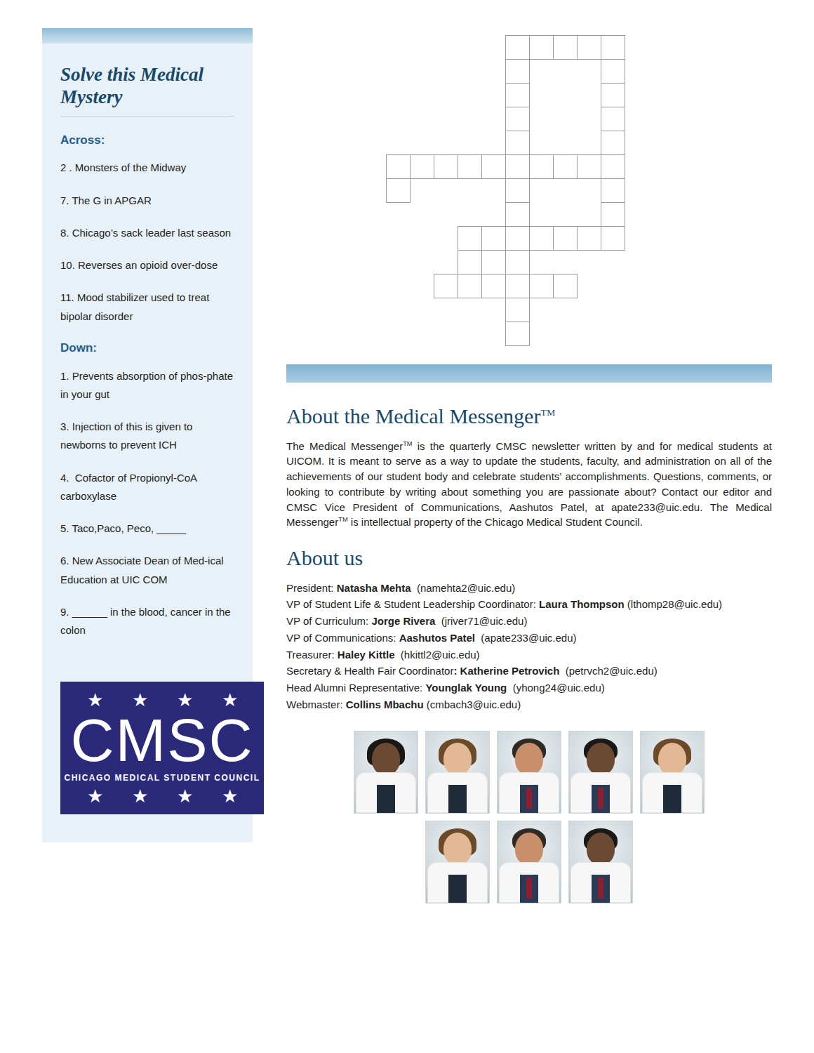Solve this Medical Mystery
Across:
2 . Monsters of the Midway
7. The G in APGAR
8. Chicago’s sack leader last season
10. Reverses an opioid over-dose
11. Mood stabilizer used to treat bipolar disorder
Down:
1. Prevents absorption of phos-phate in your gut
3. Injection of this is given to newborns to prevent ICH
4. Cofactor of Propionyl-CoA carboxylase
5. Taco,Paco, Peco, _____
6. New Associate Dean of Med-ical Education at UIC COM
9. ______ in the blood, cancer in the colon
★★★★
CMSC
CHICAGO MEDICAL STUDENT COUNCIL
★★★★
About the Medical MessengerTM
The Medical MessengerTM is the quarterly CMSC newsletter written by and for medical students at UICOM. It is meant to serve as a way to update the students, faculty, and administration on all of the achievements of our student body and celebrate students’ accomplishments. Questions, comments, or looking to contribute by writing about something you are passionate about? Contact our editor and CMSC Vice President of Communications, Aashutos Patel, at apate233@uic.edu. The Medical MessengerTM is intellectual property of the Chicago Medical Student Council.
About us
President: Natasha Mehta (namehta2@uic.edu)
VP of Student Life & Student Leadership Coordinator: Laura Thompson (lthomp28@uic.edu)
VP of Curriculum: Jorge Rivera (jriver71@uic.edu)
VP of Communications: Aashutos Patel (apate233@uic.edu)
Treasurer: Haley Kittle (hkittl2@uic.edu)
Secretary & Health Fair Coordinator: Katherine Petrovich (petrvch2@uic.edu)
Head Alumni Representative: Younglak Young (yhong24@uic.edu)
Webmaster: Collins Mbachu (cmbach3@uic.edu)